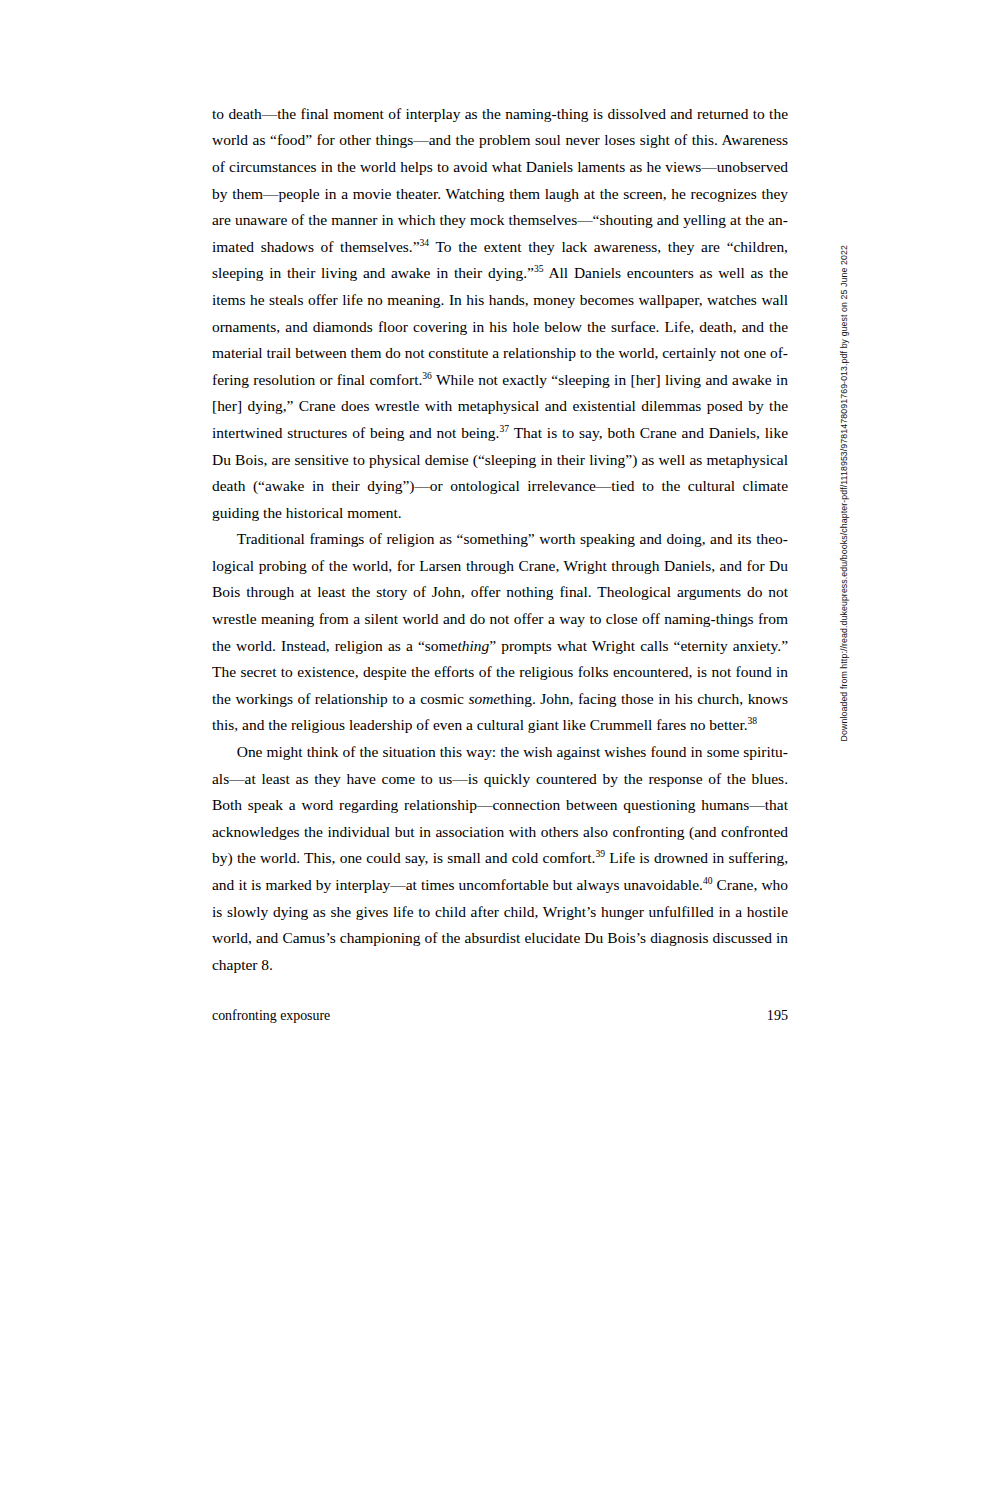Downloaded from http://read.dukeupress.edu/books/chapter-pdf/1118953/9781478091769-013.pdf by guest on 25 June 2022
to death—the final moment of interplay as the naming-thing is dissolved and returned to the world as “food” for other things—and the problem soul never loses sight of this. Awareness of circumstances in the world helps to avoid what Daniels laments as he views—unobserved by them—people in a movie theater. Watching them laugh at the screen, he recognizes they are unaware of the manner in which they mock themselves—“shouting and yelling at the animated shadows of themselves.”34 To the extent they lack awareness, they are “children, sleeping in their living and awake in their dying.”35 All Daniels encounters as well as the items he steals offer life no meaning. In his hands, money becomes wallpaper, watches wall ornaments, and diamonds floor covering in his hole below the surface. Life, death, and the material trail between them do not constitute a relationship to the world, certainly not one offering resolution or final comfort.36 While not exactly “sleeping in [her] living and awake in [her] dying,” Crane does wrestle with metaphysical and existential dilemmas posed by the intertwined structures of being and not being.37 That is to say, both Crane and Daniels, like Du Bois, are sensitive to physical demise (“sleeping in their living”) as well as metaphysical death (“awake in their dying”)—or ontological irrelevance—tied to the cultural climate guiding the historical moment.
Traditional framings of religion as “something” worth speaking and doing, and its theological probing of the world, for Larsen through Crane, Wright through Daniels, and for Du Bois through at least the story of John, offer nothing final. Theological arguments do not wrestle meaning from a silent world and do not offer a way to close off naming-things from the world. Instead, religion as a “something” prompts what Wright calls “eternity anxiety.” The secret to existence, despite the efforts of the religious folks encountered, is not found in the workings of relationship to a cosmic something. John, facing those in his church, knows this, and the religious leadership of even a cultural giant like Crummell fares no better.38
One might think of the situation this way: the wish against wishes found in some spirituals—at least as they have come to us—is quickly countered by the response of the blues. Both speak a word regarding relationship—connection between questioning humans—that acknowledges the individual but in association with others also confronting (and confronted by) the world. This, one could say, is small and cold comfort.39 Life is drowned in suffering, and it is marked by interplay—at times uncomfortable but always unavoidable.40 Crane, who is slowly dying as she gives life to child after child, Wright’s hunger unfulfilled in a hostile world, and Camus’s championing of the absurdist elucidate Du Bois’s diagnosis discussed in chapter 8.
confronting exposure 195